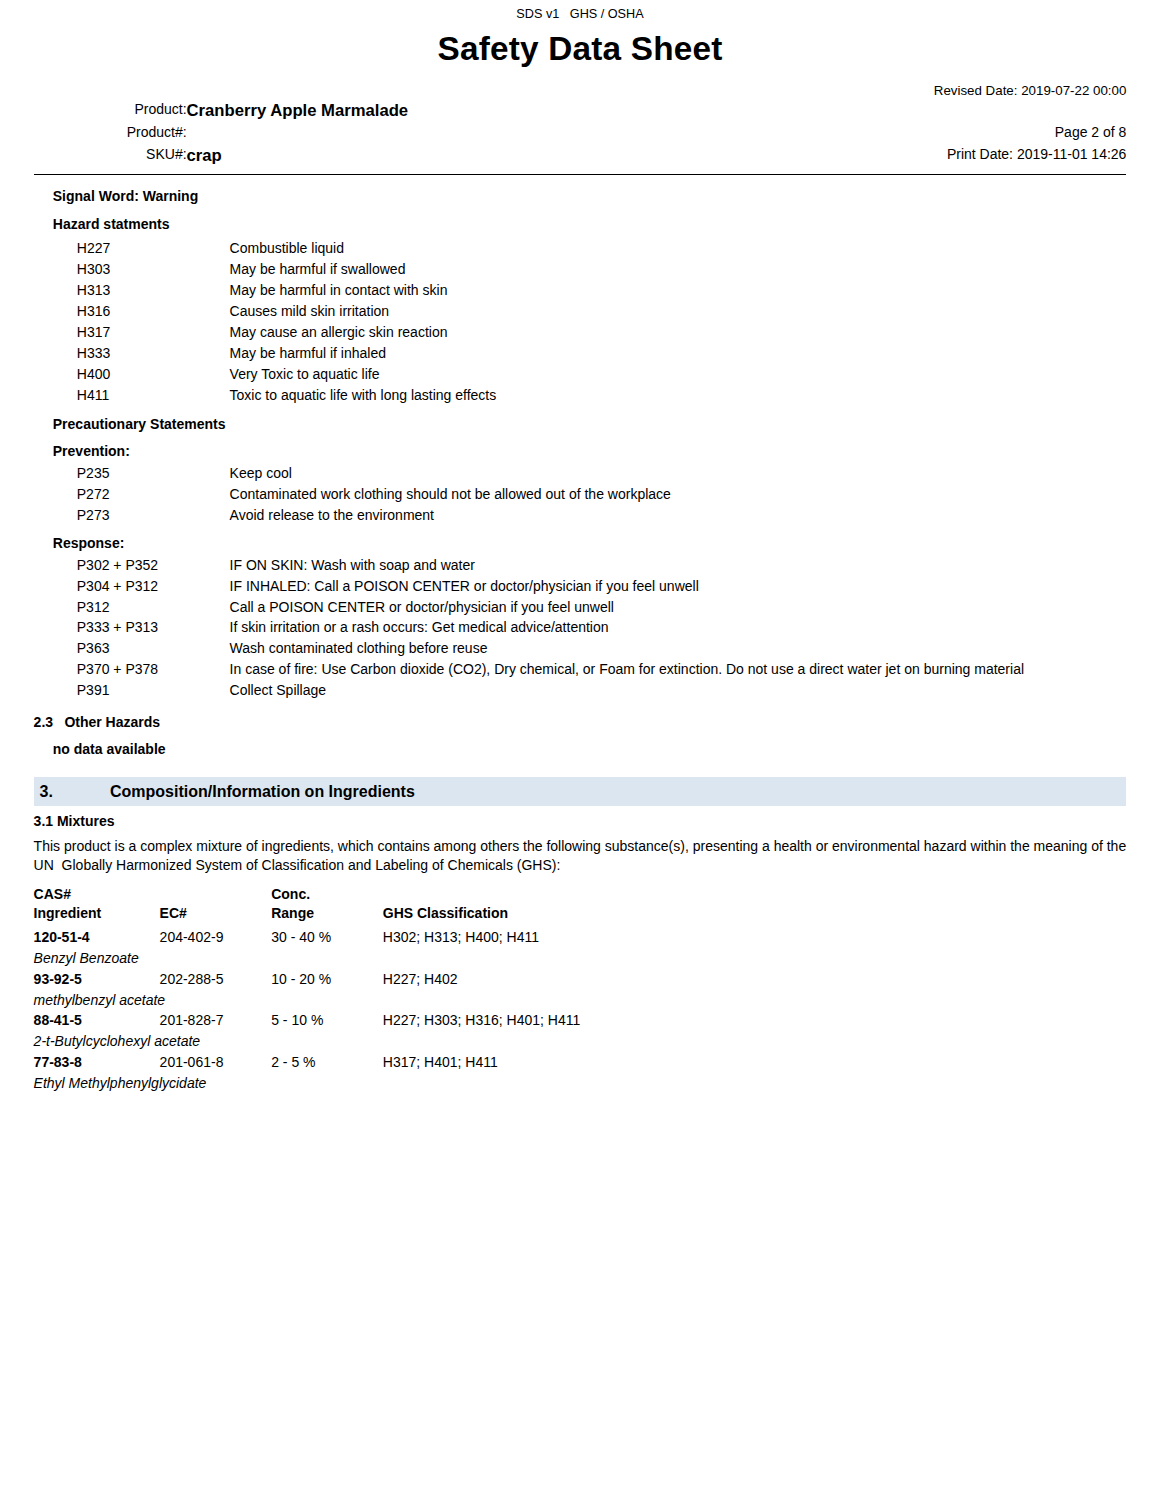SDS v1 GHS / OSHA
Safety Data Sheet
Revised Date: 2019-07-22 00:00
| Product: | Cranberry Apple Marmalade | |
| Product#: | | Page 2 of 8 |
| SKU#: | crap | Print Date: 2019-11-01 14:26 |
Signal Word: Warning
Hazard statments
| H227 | Combustible liquid |
| H303 | May be harmful if swallowed |
| H313 | May be harmful in contact with skin |
| H316 | Causes mild skin irritation |
| H317 | May cause an allergic skin reaction |
| H333 | May be harmful if inhaled |
| H400 | Very Toxic to aquatic life |
| H411 | Toxic to aquatic life with long lasting effects |
Precautionary Statements
Prevention:
| P235 | Keep cool |
| P272 | Contaminated work clothing should not be allowed out of the workplace |
| P273 | Avoid release to the environment |
Response:
| P302 + P352 | IF ON SKIN: Wash with soap and water |
| P304 + P312 | IF INHALED: Call a POISON CENTER or doctor/physician if you feel unwell |
| P312 | Call a POISON CENTER or doctor/physician if you feel unwell |
| P333 + P313 | If skin irritation or a rash occurs: Get medical advice/attention |
| P363 | Wash contaminated clothing before reuse |
| P370 + P378 | In case of fire: Use Carbon dioxide (CO2), Dry chemical, or Foam for extinction. Do not use a direct water jet on burning material |
| P391 | Collect Spillage |
2.3 Other Hazards
no data available
3. Composition/Information on Ingredients
3.1 Mixtures
This product is a complex mixture of ingredients, which contains among others the following substance(s), presenting a health or environmental hazard within the meaning of the UN Globally Harmonized System of Classification and Labeling of Chemicals (GHS):
| CAS# Ingredient | EC# | Conc. Range | GHS Classification |
| --- | --- | --- | --- |
| 120-51-4 | 204-402-9 | 30 - 40 % | H302; H313; H400; H411 |
| Benzyl Benzoate |
| 93-92-5 | 202-288-5 | 10 - 20 % | H227; H402 |
| methylbenzyl acetate |
| 88-41-5 | 201-828-7 | 5 - 10 % | H227; H303; H316; H401; H411 |
| 2-t-Butylcyclohexyl acetate |
| 77-83-8 | 201-061-8 | 2 - 5 % | H317; H401; H411 |
| Ethyl Methylphenylglycidate |